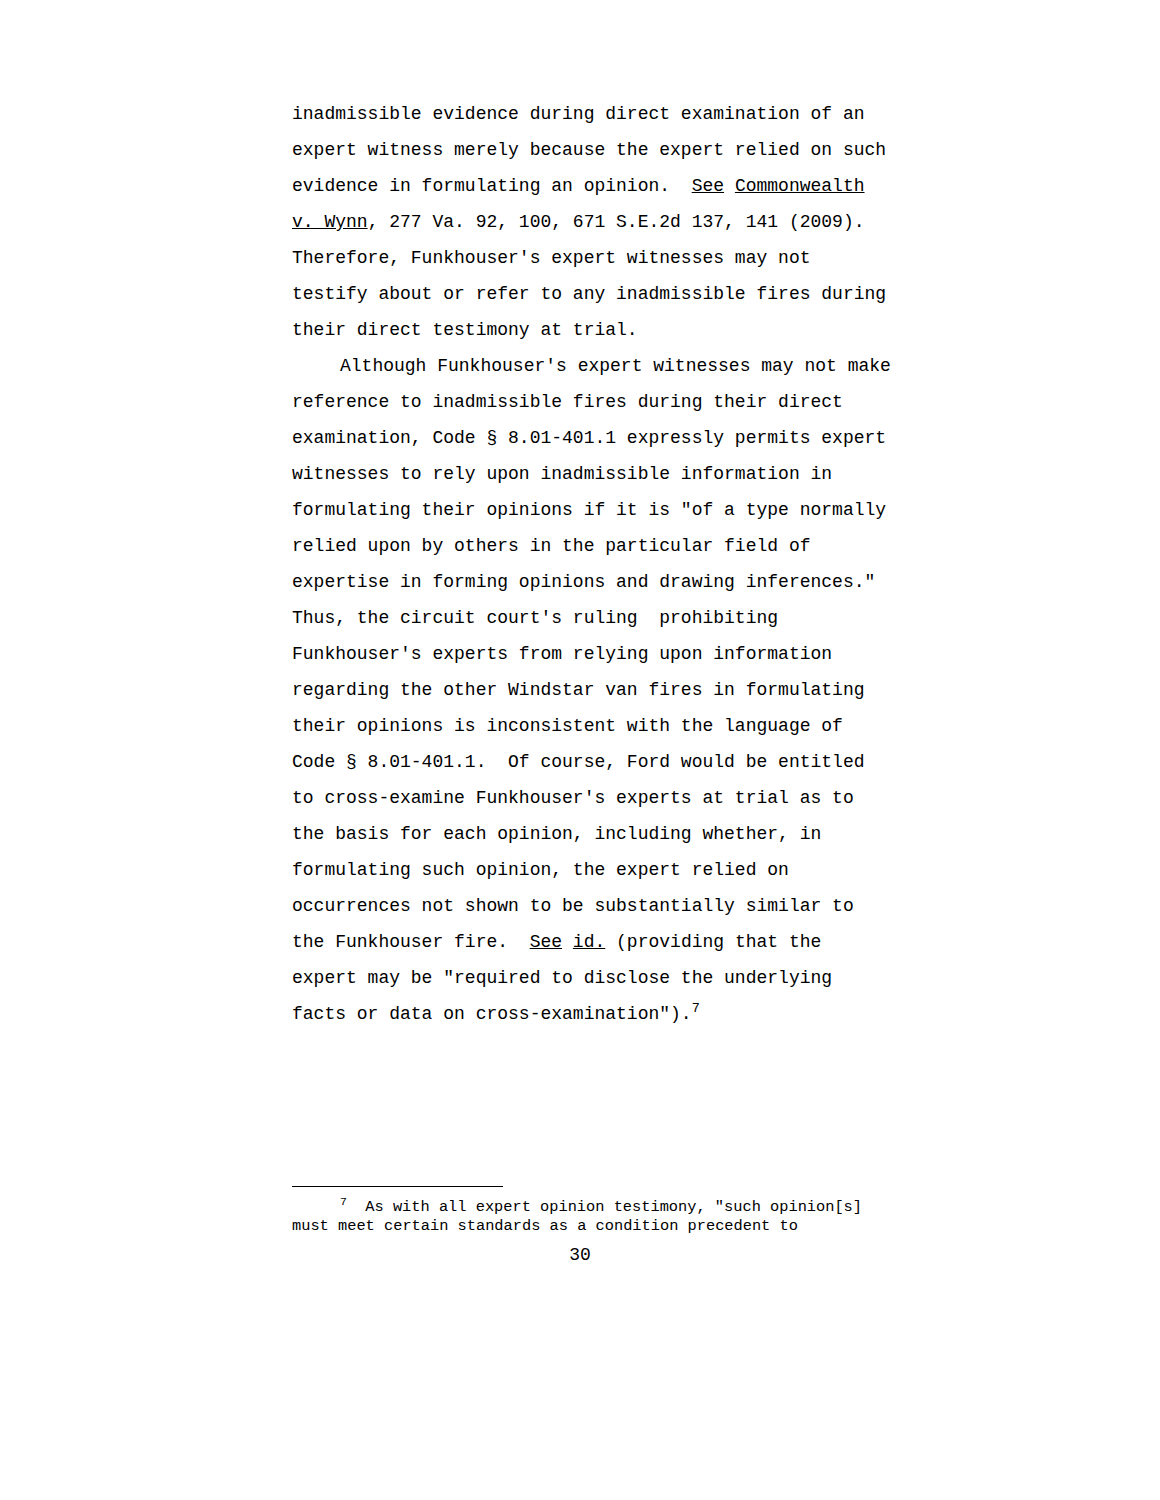inadmissible evidence during direct examination of an expert witness merely because the expert relied on such evidence in formulating an opinion. See Commonwealth v. Wynn, 277 Va. 92, 100, 671 S.E.2d 137, 141 (2009). Therefore, Funkhouser's expert witnesses may not testify about or refer to any inadmissible fires during their direct testimony at trial.
Although Funkhouser's expert witnesses may not make reference to inadmissible fires during their direct examination, Code § 8.01-401.1 expressly permits expert witnesses to rely upon inadmissible information in formulating their opinions if it is "of a type normally relied upon by others in the particular field of expertise in forming opinions and drawing inferences." Thus, the circuit court's ruling prohibiting Funkhouser's experts from relying upon information regarding the other Windstar van fires in formulating their opinions is inconsistent with the language of Code § 8.01-401.1. Of course, Ford would be entitled to cross-examine Funkhouser's experts at trial as to the basis for each opinion, including whether, in formulating such opinion, the expert relied on occurrences not shown to be substantially similar to the Funkhouser fire. See id. (providing that the expert may be "required to disclose the underlying facts or data on cross-examination").7
7 As with all expert opinion testimony, "such opinion[s] must meet certain standards as a condition precedent to
30